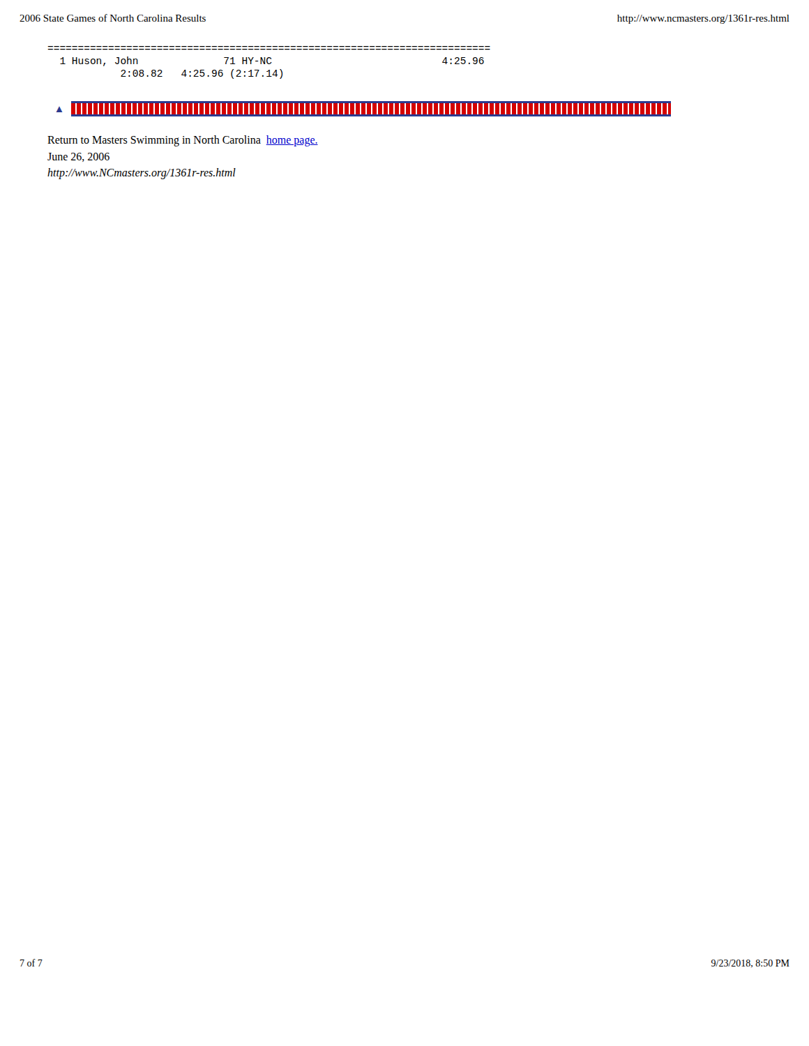2006 State Games of North Carolina Results
http://www.ncmasters.org/1361r-res.html
=========================================================================
  1 Huson, John              71 HY-NC                            4:25.96
            2:08.82   4:25.96 (2:17.14)
▲
Return to Masters Swimming in North Carolina home page.
June 26, 2006
http://www.NCmasters.org/1361r-res.html
7 of 7
9/23/2018, 8:50 PM